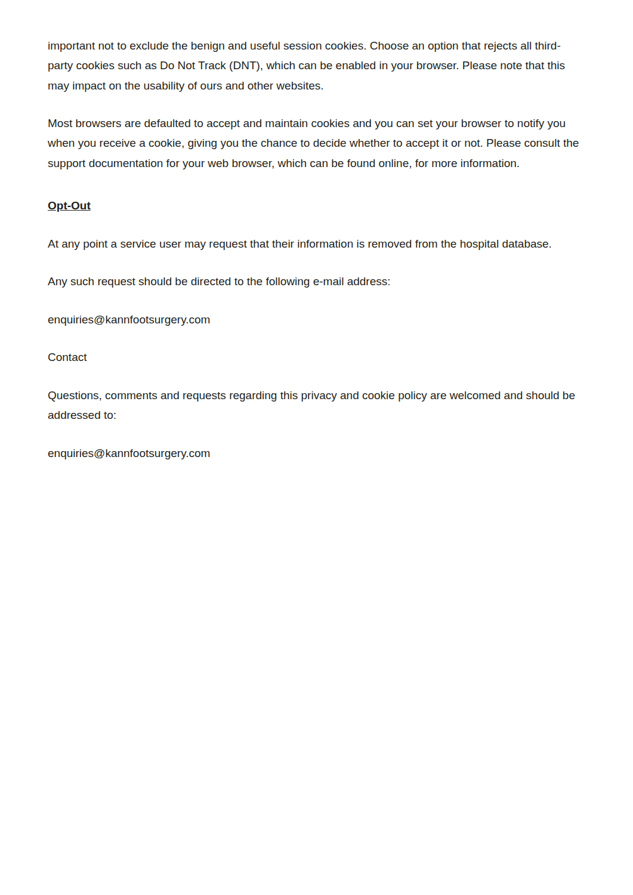important not to exclude the benign and useful session cookies. Choose an option that rejects all third-party cookies such as Do Not Track (DNT), which can be enabled in your browser. Please note that this may impact on the usability of ours and other websites.
Most browsers are defaulted to accept and maintain cookies and you can set your browser to notify you when you receive a cookie, giving you the chance to decide whether to accept it or not. Please consult the support documentation for your web browser, which can be found online, for more information.
Opt-Out
At any point a service user may request that their information is removed from the hospital database.
Any such request should be directed to the following e-mail address:
enquiries@kannfootsurgery.com
Contact
Questions, comments and requests regarding this privacy and cookie policy are welcomed and should be addressed to:
enquiries@kannfootsurgery.com